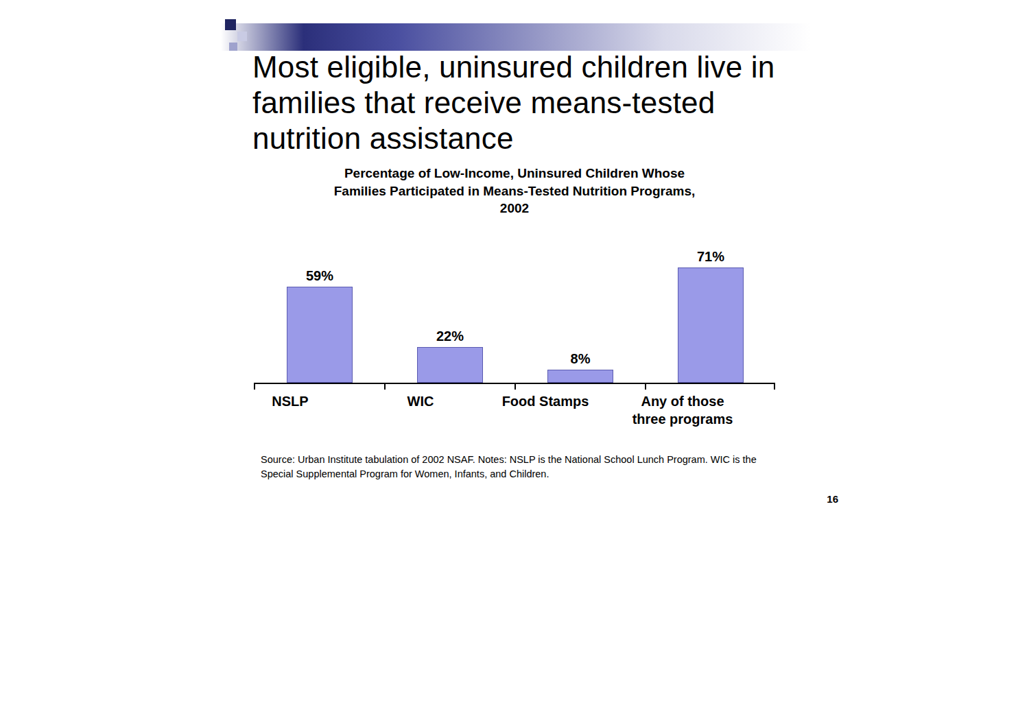Most eligible, uninsured children live in families that receive means-tested nutrition assistance
Percentage of Low-Income, Uninsured Children Whose
Families Participated in Means-Tested Nutrition Programs,
2002
59%
22%
8%
71%
NSLP
WIC
Food Stamps
Any of those
three programs
Source: Urban Institute tabulation of 2002 NSAF. Notes: NSLP is the National School Lunch Program. WIC is the Special Supplemental Program for Women, Infants, and Children.
16